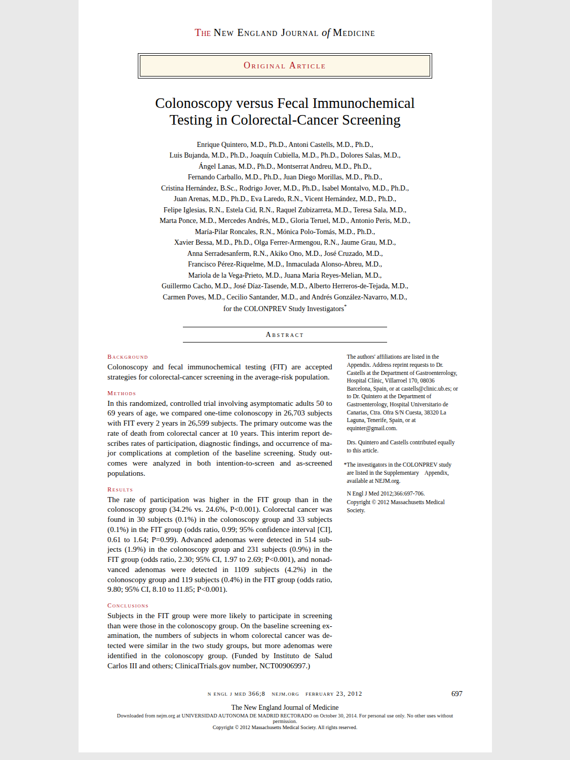The New England Journal of Medicine
Original Article
Colonoscopy versus Fecal Immunochemical
Testing in Colorectal-Cancer Screening
Enrique Quintero, M.D., Ph.D., Antoni Castells, M.D., Ph.D.,
Luis Bujanda, M.D., Ph.D., Joaquín Cubiella, M.D., Ph.D., Dolores Salas, M.D.,
Ángel Lanas, M.D., Ph.D., Montserrat Andreu, M.D., Ph.D.,
Fernando Carballo, M.D., Ph.D., Juan Diego Morillas, M.D., Ph.D.,
Cristina Hernández, B.Sc., Rodrigo Jover, M.D., Ph.D., Isabel Montalvo, M.D., Ph.D.,
Juan Arenas, M.D., Ph.D., Eva Laredo, R.N., Vicent Hernández, M.D., Ph.D.,
Felipe Iglesias, R.N., Estela Cid, R.N., Raquel Zubizarreta, M.D., Teresa Sala, M.D.,
Marta Ponce, M.D., Mercedes Andrés, M.D., Gloria Teruel, M.D., Antonio Peris, M.D.,
María-Pilar Roncales, R.N., Mónica Polo-Tomás, M.D., Ph.D.,
Xavier Bessa, M.D., Ph.D., Olga Ferrer-Armengou, R.N., Jaume Grau, M.D.,
Anna Serradesanferm, R.N., Akiko Ono, M.D., José Cruzado, M.D.,
Francisco Pérez-Riquelme, M.D., Inmaculada Alonso-Abreu, M.D.,
Mariola de la Vega-Prieto, M.D., Juana Maria Reyes-Melian, M.D.,
Guillermo Cacho, M.D., José Díaz-Tasende, M.D., Alberto Herreros-de-Tejada, M.D.,
Carmen Poves, M.D., Cecilio Santander, M.D., and Andrés González-Navarro, M.D.,
for the COLONPREV Study Investigators*
Abstract
Background
Colonoscopy and fecal immunochemical testing (FIT) are accepted strategies for colorectal-cancer screening in the average-risk population.
Methods
In this randomized, controlled trial involving asymptomatic adults 50 to 69 years of age, we compared one-time colonoscopy in 26,703 subjects with FIT every 2 years in 26,599 subjects. The primary outcome was the rate of death from colorectal cancer at 10 years. This interim report describes rates of participation, diagnostic findings, and occurrence of major complications at completion of the baseline screening. Study outcomes were analyzed in both intention-to-screen and as-screened populations.
Results
The rate of participation was higher in the FIT group than in the colonoscopy group (34.2% vs. 24.6%, P<0.001). Colorectal cancer was found in 30 subjects (0.1%) in the colonoscopy group and 33 subjects (0.1%) in the FIT group (odds ratio, 0.99; 95% confidence interval [CI], 0.61 to 1.64; P=0.99). Advanced adenomas were detected in 514 subjects (1.9%) in the colonoscopy group and 231 subjects (0.9%) in the FIT group (odds ratio, 2.30; 95% CI, 1.97 to 2.69; P<0.001), and nonadvanced adenomas were detected in 1109 subjects (4.2%) in the colonoscopy group and 119 subjects (0.4%) in the FIT group (odds ratio, 9.80; 95% CI, 8.10 to 11.85; P<0.001).
Conclusions
Subjects in the FIT group were more likely to participate in screening than were those in the colonoscopy group. On the baseline screening examination, the numbers of subjects in whom colorectal cancer was detected were similar in the two study groups, but more adenomas were identified in the colonoscopy group. (Funded by Instituto de Salud Carlos III and others; ClinicalTrials.gov number, NCT00906997.)
The authors' affiliations are listed in the Appendix. Address reprint requests to Dr. Castells at the Department of Gastroenterology, Hospital Clínic, Villarroel 170, 08036 Barcelona, Spain, or at castells@clinic.ub.es; or to Dr. Quintero at the Department of Gastroenterology, Hospital Universitario de Canarias, Ctra. Ofra S/N Cuesta, 38320 La Laguna, Tenerife, Spain, or at equinter@gmail.com.
Drs. Quintero and Castells contributed equally to this article.
*The investigators in the COLONPREV study are listed in the Supplementary Appendix, available at NEJM.org.
N Engl J Med 2012;366:697-706.
Copyright © 2012 Massachusetts Medical Society.
n engl j med 366;8 nejm.org february 23, 2012
697
The New England Journal of Medicine
Downloaded from nejm.org at UNIVERSIDAD AUTONOMA DE MADRID RECTORADO on October 30, 2014. For personal use only. No other uses without permission.
Copyright © 2012 Massachusetts Medical Society. All rights reserved.